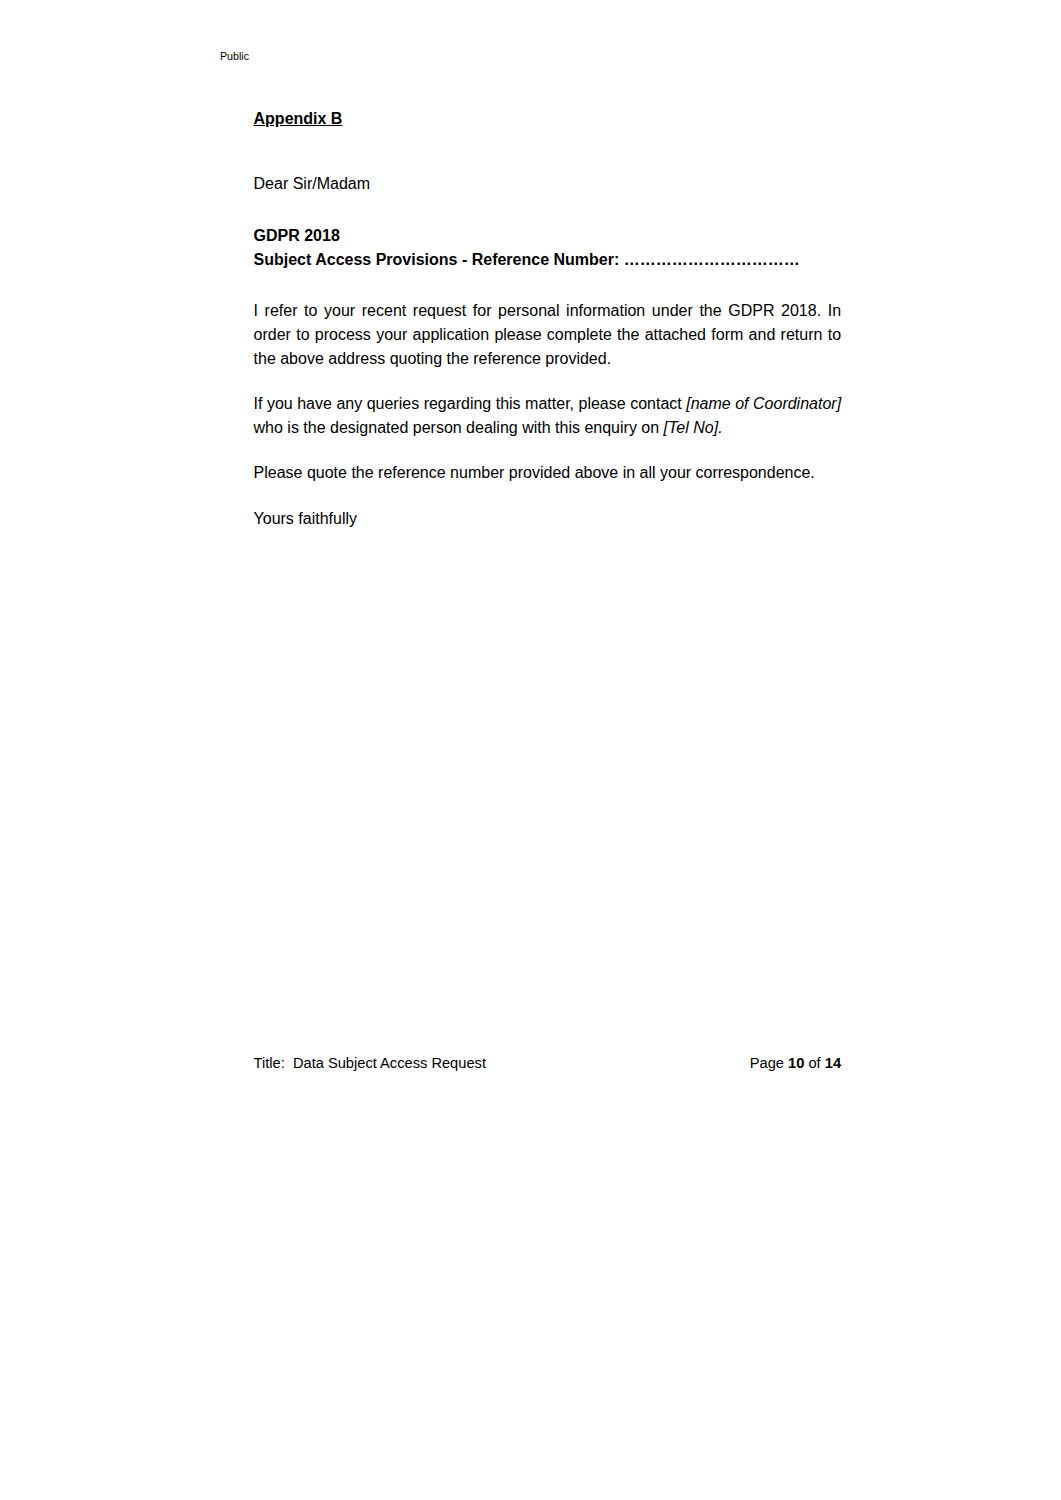Public
Appendix B
Dear Sir/Madam
GDPR 2018
Subject Access Provisions - Reference Number: ……………………………
I refer to your recent request for personal information under the GDPR 2018. In order to process your application please complete the attached form and return to the above address quoting the reference provided.
If you have any queries regarding this matter, please contact [name of Coordinator] who is the designated person dealing with this enquiry on [Tel No].
Please quote the reference number provided above in all your correspondence.
Yours faithfully
Title: Data Subject Access Request Page 10 of 14